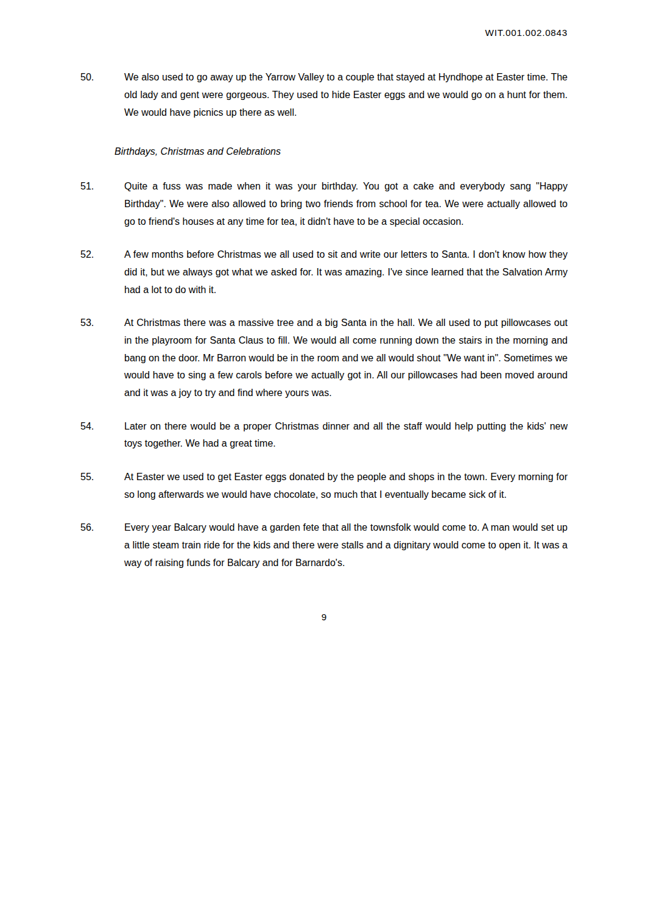WIT.001.002.0843
50 We also used to go away up the Yarrow Valley to a couple that stayed at Hyndhope at Easter time. The old lady and gent were gorgeous. They used to hide Easter eggs and we would go on a hunt for them. We would have picnics up there as well.
Birthdays, Christmas and Celebrations
51 Quite a fuss was made when it was your birthday. You got a cake and everybody sang "Happy Birthday". We were also allowed to bring two friends from school for tea. We were actually allowed to go to friend's houses at any time for tea, it didn't have to be a special occasion.
52 A few months before Christmas we all used to sit and write our letters to Santa. I don't know how they did it, but we always got what we asked for. It was amazing. I've since learned that the Salvation Army had a lot to do with it.
53 At Christmas there was a massive tree and a big Santa in the hall. We all used to put pillowcases out in the playroom for Santa Claus to fill. We would all come running down the stairs in the morning and bang on the door. Mr Barron would be in the room and we all would shout "We want in". Sometimes we would have to sing a few carols before we actually got in. All our pillowcases had been moved around and it was a joy to try and find where yours was.
54 Later on there would be a proper Christmas dinner and all the staff would help putting the kids' new toys together. We had a great time.
55 At Easter we used to get Easter eggs donated by the people and shops in the town. Every morning for so long afterwards we would have chocolate, so much that I eventually became sick of it.
56 Every year Balcary would have a garden fete that all the townsfolk would come to. A man would set up a little steam train ride for the kids and there were stalls and a dignitary would come to open it. It was a way of raising funds for Balcary and for Barnardo's.
9